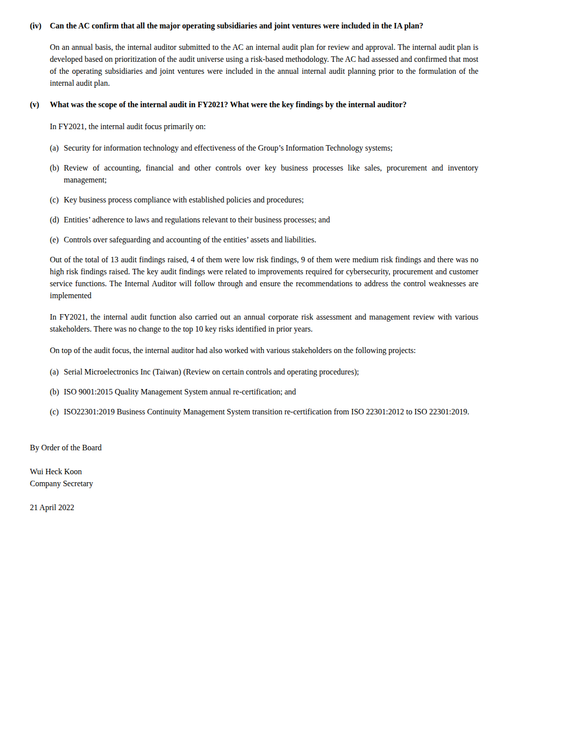(iv)
Can the AC confirm that all the major operating subsidiaries and joint ventures were included in the IA plan?
On an annual basis, the internal auditor submitted to the AC an internal audit plan for review and approval. The internal audit plan is developed based on prioritization of the audit universe using a risk-based methodology. The AC had assessed and confirmed that most of the operating subsidiaries and joint ventures were included in the annual internal audit planning prior to the formulation of the internal audit plan.
(v)
What was the scope of the internal audit in FY2021? What were the key findings by the internal auditor?
In FY2021, the internal audit focus primarily on:
(a)
Security for information technology and effectiveness of the Group’s Information Technology systems;
(b)
Review of accounting, financial and other controls over key business processes like sales, procurement and inventory management;
(c)
Key business process compliance with established policies and procedures;
(d)
Entities’ adherence to laws and regulations relevant to their business processes; and
(e)
Controls over safeguarding and accounting of the entities’ assets and liabilities.
Out of the total of 13 audit findings raised, 4 of them were low risk findings, 9 of them were medium risk findings and there was no high risk findings raised. The key audit findings were related to improvements required for cybersecurity, procurement and customer service functions. The Internal Auditor will follow through and ensure the recommendations to address the control weaknesses are implemented
In FY2021, the internal audit function also carried out an annual corporate risk assessment and management review with various stakeholders. There was no change to the top 10 key risks identified in prior years.
On top of the audit focus, the internal auditor had also worked with various stakeholders on the following projects:
(a)
Serial Microelectronics Inc (Taiwan) (Review on certain controls and operating procedures);
(b)
ISO 9001:2015 Quality Management System annual re-certification; and
(c)
ISO22301:2019 Business Continuity Management System transition re-certification from ISO 22301:2012 to ISO 22301:2019.
By Order of the Board
Wui Heck Koon
Company Secretary
21 April 2022